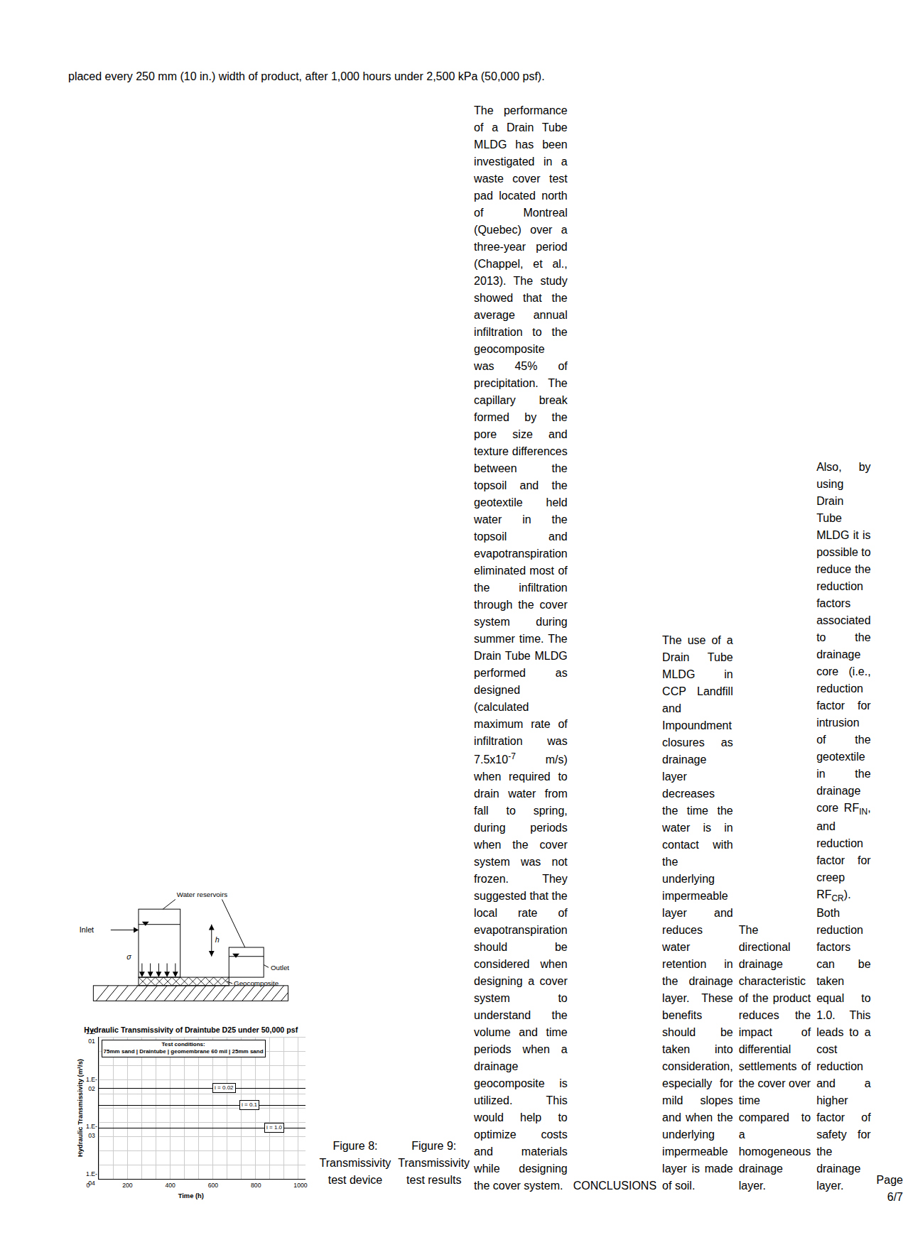placed every 250 mm (10 in.) width of product, after 1,000 hours under 2,500 kPa (50,000 psf).
Inlet σ h Water reservoirs Outlet Geocomposite
Hydraulic Transmissivity of Draintube D25 under 50,000 psf
Hydraulic Transmissivity (m²/s)
1.E-01 1.E-02 1.E-03 1.E-04
Test conditions:
75mm sand | Draintube | geomembrane 60 mil | 25mm sand
i = 0.02
i = 0.1
i = 1.0
02004006008001000
Time (h)
Figure 8: Transmissivity test device Figure 9: Transmissivity test results
The performance of a Drain Tube MLDG has been investigated in a waste cover test pad located north of Montreal (Quebec) over a three-year period (Chappel, et al., 2013). The study showed that the average annual infiltration to the geocomposite was 45% of precipitation. The capillary break formed by the pore size and texture differences between the topsoil and the geotextile held water in the topsoil and evapotranspiration eliminated most of the infiltration through the cover system during summer time. The Drain Tube MLDG performed as designed (calculated maximum rate of infiltration was 7.5x10-7 m/s) when required to drain water from fall to spring, during periods when the cover system was not frozen. They suggested that the local rate of evapotranspiration should be considered when designing a cover system to understand the volume and time periods when a drainage geocomposite is utilized. This would help to optimize costs and materials while designing the cover system.
CONCLUSIONS
The use of a Drain Tube MLDG in CCP Landfill and Impoundment closures as drainage layer decreases the time the water is in contact with the underlying impermeable layer and reduces water retention in the drainage layer. These benefits should be taken into consideration, especially for mild slopes and when the underlying impermeable layer is made of soil.
The directional drainage characteristic of the product reduces the impact of differential settlements of the cover over time compared to a homogeneous drainage layer.
Also, by using Drain Tube MLDG it is possible to reduce the reduction factors associated to the drainage core (i.e., reduction factor for intrusion of the geotextile in the drainage core RFIN, and reduction factor for creep RFCR). Both reduction factors can be taken equal to 1.0. This leads to a cost reduction and a higher factor of safety for the drainage layer.
Page 6/7